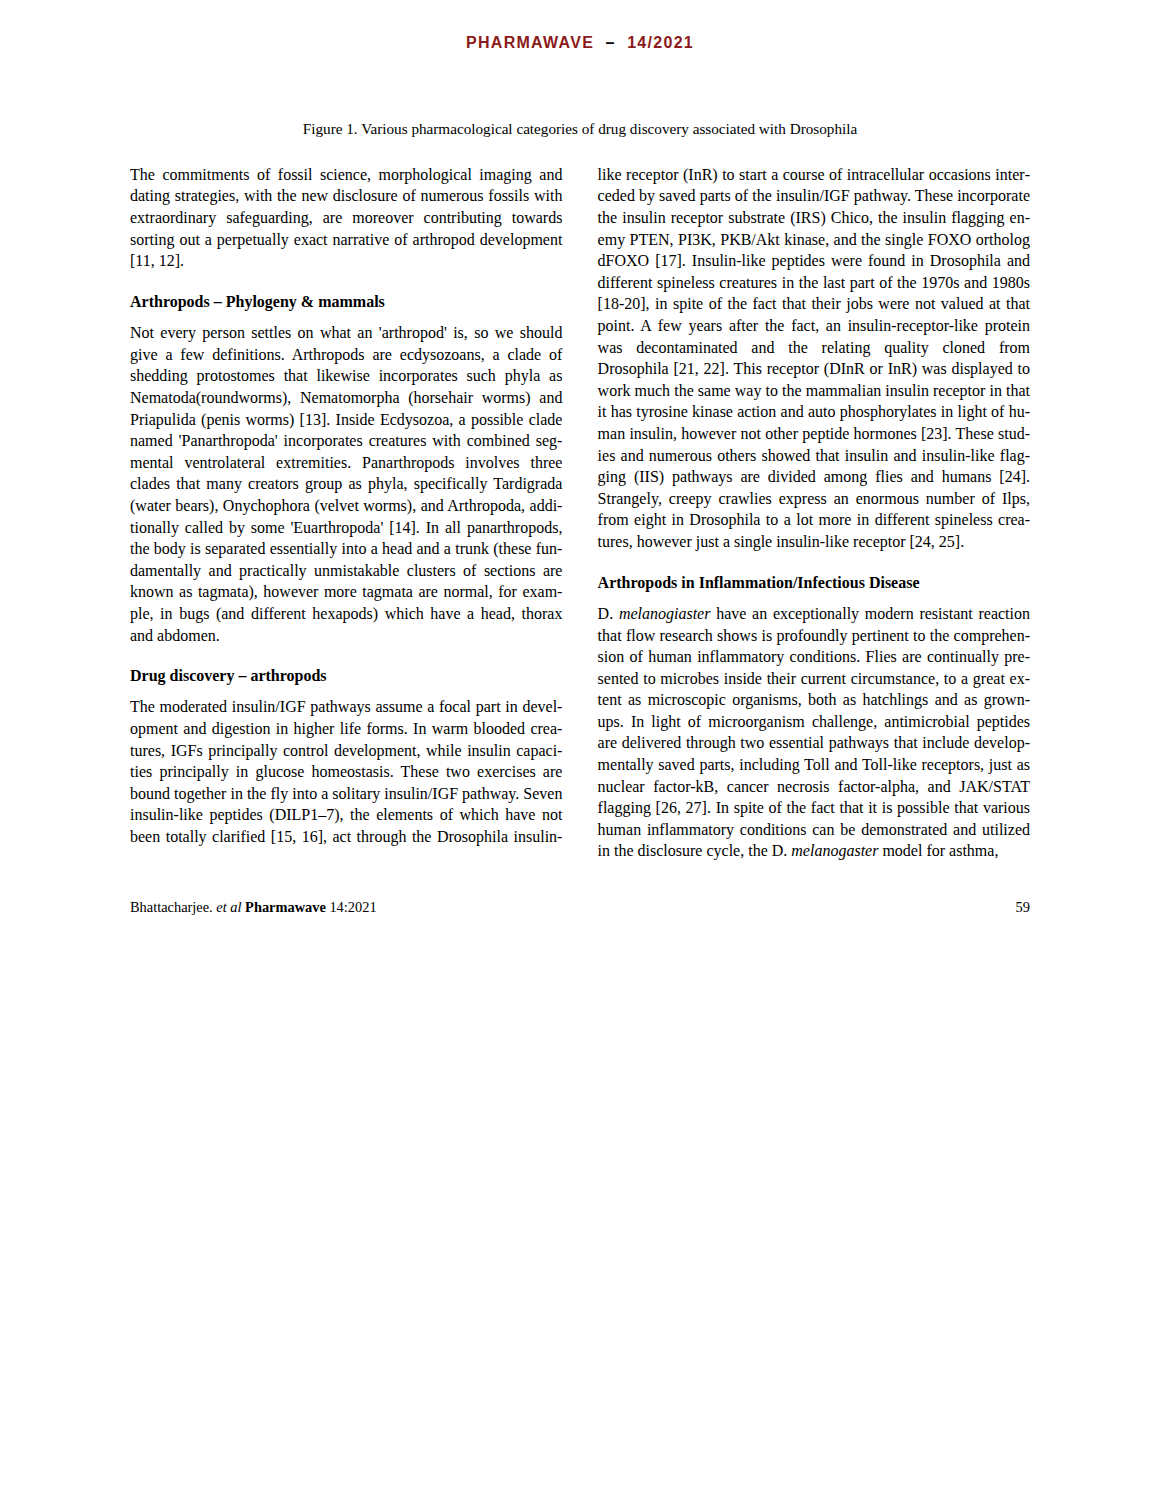PHARMAWAVE – 14/2021
Figure 1. Various pharmacological categories of drug discovery associated with Drosophila
The commitments of fossil science, morphological imaging and dating strategies, with the new disclosure of numerous fossils with extraordinary safeguarding, are moreover contributing towards sorting out a perpetually exact narrative of arthropod development [11, 12].
Arthropods – Phylogeny & mammals
Not every person settles on what an 'arthropod' is, so we should give a few definitions. Arthropods are ecdysozoans, a clade of shedding protostomes that likewise incorporates such phyla as Nematoda(roundworms), Nematomorpha (horsehair worms) and Priapulida (penis worms) [13]. Inside Ecdysozoa, a possible clade named 'Panarthropoda' incorporates creatures with combined segmental ventrolateral extremities. Panarthropods involves three clades that many creators group as phyla, specifically Tardigrada (water bears), Onychophora (velvet worms), and Arthropoda, additionally called by some 'Euarthropoda' [14]. In all panarthropods, the body is separated essentially into a head and a trunk (these fundamentally and practically unmistakable clusters of sections are known as tagmata), however more tagmata are normal, for example, in bugs (and different hexapods) which have a head, thorax and abdomen.
Drug discovery – arthropods
The moderated insulin/IGF pathways assume a focal part in development and digestion in higher life forms. In warm blooded creatures, IGFs principally control development, while insulin capacities principally in glucose homeostasis. These two exercises are bound together in the fly into a solitary insulin/IGF pathway. Seven insulin-like peptides (DILP1–7), the elements of which have not been totally clarified [15, 16], act through the Drosophila insulin-like receptor (InR) to start a course of intracellular occasions interceded by saved parts of the insulin/IGF pathway. These incorporate the insulin receptor substrate (IRS) Chico, the insulin flagging enemy PTEN, PI3K, PKB/Akt kinase, and the single FOXO ortholog dFOXO [17]. Insulin-like peptides were found in Drosophila and different spineless creatures in the last part of the 1970s and 1980s [18-20], in spite of the fact that their jobs were not valued at that point. A few years after the fact, an insulin-receptor-like protein was decontaminated and the relating quality cloned from Drosophila [21, 22]. This receptor (DInR or InR) was displayed to work much the same way to the mammalian insulin receptor in that it has tyrosine kinase action and auto phosphorylates in light of human insulin, however not other peptide hormones [23]. These studies and numerous others showed that insulin and insulin-like flagging (IIS) pathways are divided among flies and humans [24]. Strangely, creepy crawlies express an enormous number of Ilps, from eight in Drosophila to a lot more in different spineless creatures, however just a single insulin-like receptor [24, 25].
Arthropods in Inflammation/Infectious Disease
D. melanogiaster have an exceptionally modern resistant reaction that flow research shows is profoundly pertinent to the comprehension of human inflammatory conditions. Flies are continually presented to microbes inside their current circumstance, to a great extent as microscopic organisms, both as hatchlings and as grown-ups. In light of microorganism challenge, antimicrobial peptides are delivered through two essential pathways that include developmentally saved parts, including Toll and Toll-like receptors, just as nuclear factor-kB, cancer necrosis factor-alpha, and JAK/STAT flagging [26, 27]. In spite of the fact that it is possible that various human inflammatory conditions can be demonstrated and utilized in the disclosure cycle, the D. melanogaster model for asthma,
Bhattacharjee. et al Pharmawave 14:2021
59